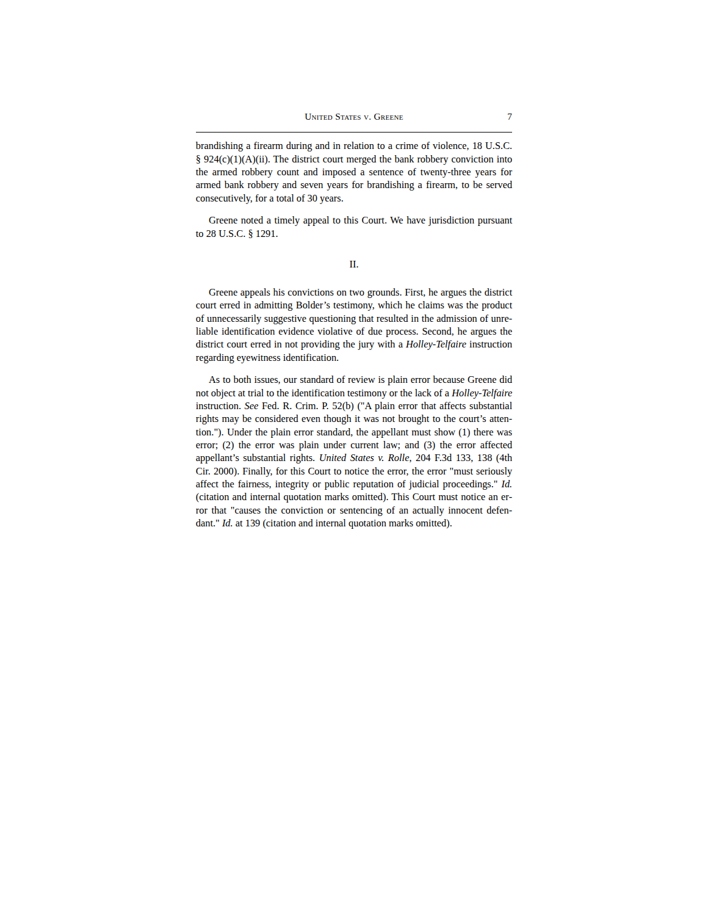United States v. Greene 7
brandishing a firearm during and in relation to a crime of violence, 18 U.S.C. § 924(c)(1)(A)(ii). The district court merged the bank robbery conviction into the armed robbery count and imposed a sentence of twenty-three years for armed bank robbery and seven years for brandishing a firearm, to be served consecutively, for a total of 30 years.
Greene noted a timely appeal to this Court. We have jurisdiction pursuant to 28 U.S.C. § 1291.
II.
Greene appeals his convictions on two grounds. First, he argues the district court erred in admitting Bolder’s testimony, which he claims was the product of unnecessarily suggestive questioning that resulted in the admission of unreliable identification evidence violative of due process. Second, he argues the district court erred in not providing the jury with a Holley-Telfaire instruction regarding eyewitness identification.
As to both issues, our standard of review is plain error because Greene did not object at trial to the identification testimony or the lack of a Holley-Telfaire instruction. See Fed. R. Crim. P. 52(b) ("A plain error that affects substantial rights may be considered even though it was not brought to the court’s attention."). Under the plain error standard, the appellant must show (1) there was error; (2) the error was plain under current law; and (3) the error affected appellant’s substantial rights. United States v. Rolle, 204 F.3d 133, 138 (4th Cir. 2000). Finally, for this Court to notice the error, the error "must seriously affect the fairness, integrity or public reputation of judicial proceedings." Id. (citation and internal quotation marks omitted). This Court must notice an error that "causes the conviction or sentencing of an actually innocent defendant." Id. at 139 (citation and internal quotation marks omitted).